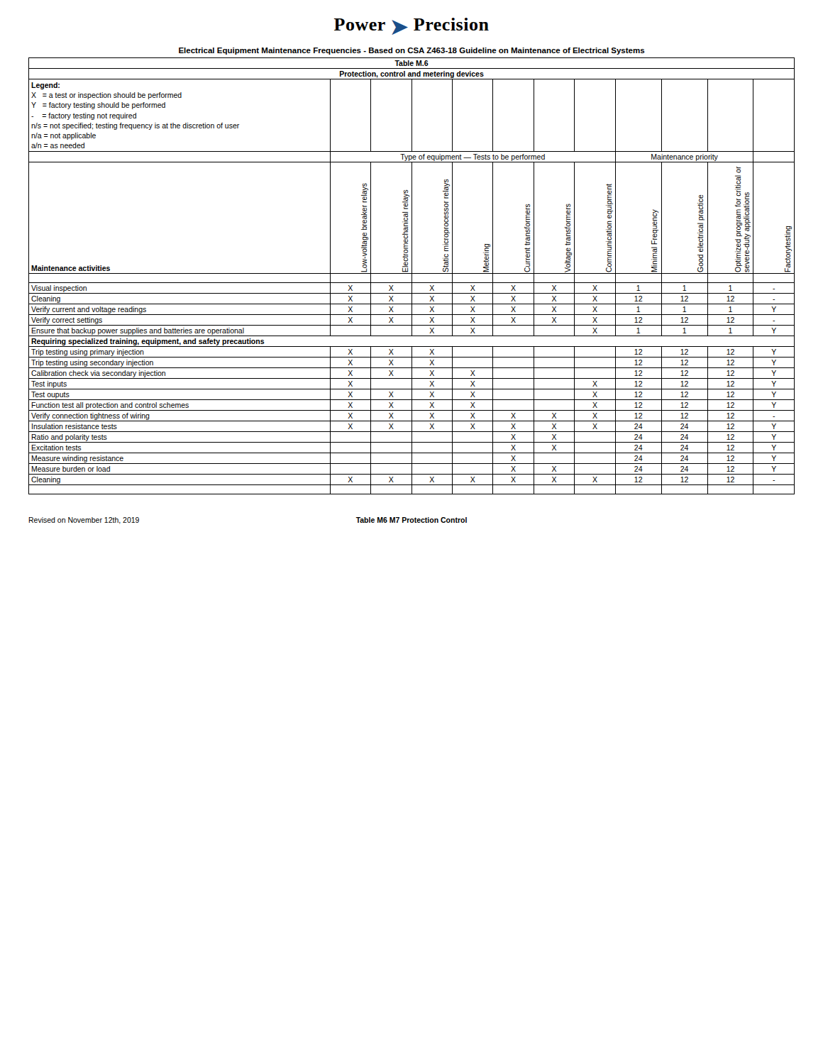Power ➤ Precision
Electrical Equipment Maintenance Frequencies - Based on CSA Z463-18 Guideline on Maintenance of Electrical Systems
| Table M.6 |
| Protection, control and metering devices |
| Legend: X = a test or inspection should be performed Y = factory testing should be performed - = factory testing not required n/s = not specified; testing frequency is at the discretion of user n/a = not applicable a/n = as needed | | | | | | | | | | | |
| | Type of equipment — Tests to be performed | Maintenance priority | |
| Maintenance activities | Low-voltage breaker relays | Electromechanical relays | Static microprocessor relays | Metering | Current transformers | Voltage transformers | Communication equipment | Minimal Frequency | Good electrical practice | Optimized program for critical or severe-duty applications | Factorytesting |
| Visual inspection | X | X | X | X | X | X | X | 1 | 1 | 1 | - |
| Cleaning | X | X | X | X | X | X | X | 12 | 12 | 12 | - |
| Verify current and voltage readings | X | X | X | X | X | X | X | 1 | 1 | 1 | Y |
| Verify correct settings | X | X | X | X | X | X | X | 12 | 12 | 12 | - |
| Ensure that backup power supplies and batteries are operational | | | X | X | | | X | 1 | 1 | 1 | Y |
| Requiring specialized training, equipment, and safety precautions |
| Trip testing using primary injection | X | X | X | | | | | 12 | 12 | 12 | Y |
| Trip testing using secondary injection | X | X | X | | | | | 12 | 12 | 12 | Y |
| Calibration check via secondary injection | X | X | X | X | | | | 12 | 12 | 12 | Y |
| Test inputs | X | | X | X | | | X | 12 | 12 | 12 | Y |
| Test ouputs | X | X | X | X | | | X | 12 | 12 | 12 | Y |
| Function test all protection and control schemes | X | X | X | X | | | X | 12 | 12 | 12 | Y |
| Verify connection tightness of wiring | X | X | X | X | X | X | X | 12 | 12 | 12 | - |
| Insulation resistance tests | X | X | X | X | X | X | X | 24 | 24 | 12 | Y |
| Ratio and polarity tests | | | | | X | X | | 24 | 24 | 12 | Y |
| Excitation tests | | | | | X | X | | 24 | 24 | 12 | Y |
| Measure winding resistance | | | | | X | | | 24 | 24 | 12 | Y |
| Measure burden or load | | | | | X | X | | 24 | 24 | 12 | Y |
| Cleaning | X | X | X | X | X | X | X | 12 | 12 | 12 | - |
Revised on November 12th, 2019
Table M6 M7 Protection Control